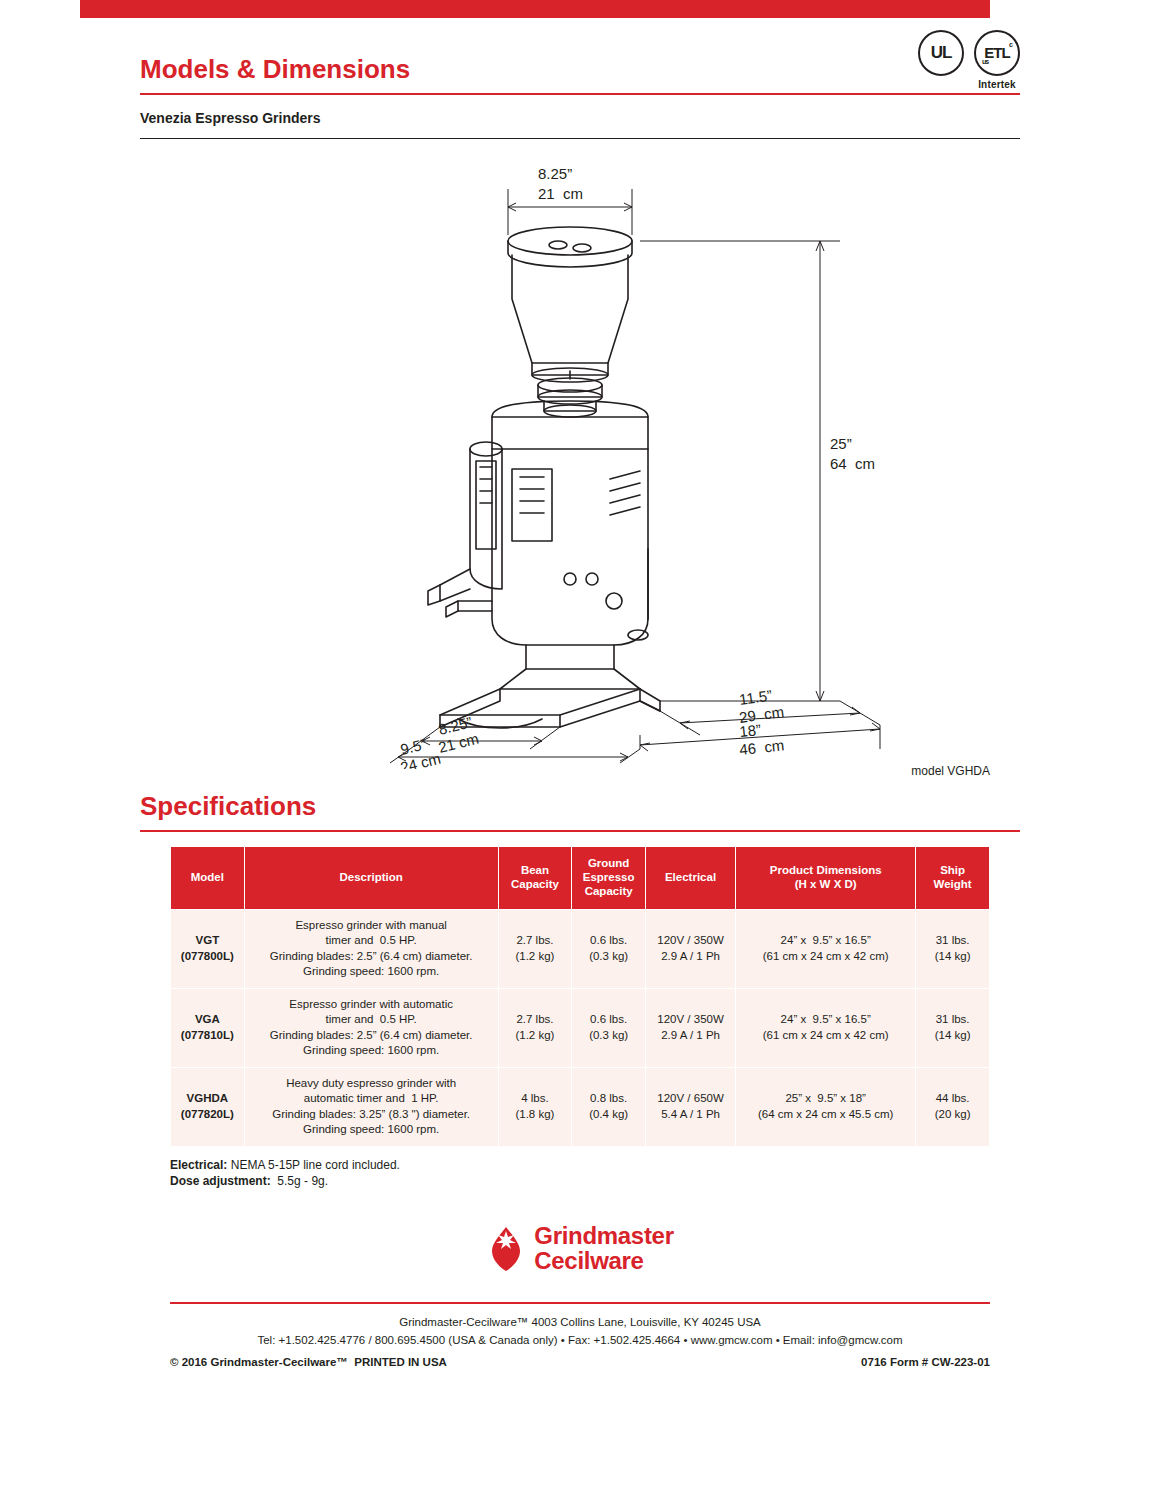UL
cETLus
Intertek
Models & Dimensions
Venezia Espresso Grinders
8.25” 21 cm 25” 64 cm 11.5” 29 cm 18” 46 cm 8.25” 21 cm 9.5” 24 cm
model VGHDA
Specifications
| Model | Description | Bean Capacity | Ground Espresso Capacity | Electrical | Product Dimensions (H x W X D) | Ship Weight |
| --- | --- | --- | --- | --- | --- | --- |
| VGT (077800L) | Espresso grinder with manual timer and 0.5 HP. Grinding blades: 2.5” (6.4 cm) diameter. Grinding speed: 1600 rpm. | 2.7 lbs. (1.2 kg) | 0.6 lbs. (0.3 kg) | 120V / 350W 2.9 A / 1 Ph | 24” x 9.5” x 16.5” (61 cm x 24 cm x 42 cm) | 31 lbs. (14 kg) |
| VGA (077810L) | Espresso grinder with automatic timer and 0.5 HP. Grinding blades: 2.5” (6.4 cm) diameter. Grinding speed: 1600 rpm. | 2.7 lbs. (1.2 kg) | 0.6 lbs. (0.3 kg) | 120V / 350W 2.9 A / 1 Ph | 24” x 9.5” x 16.5” (61 cm x 24 cm x 42 cm) | 31 lbs. (14 kg) |
| VGHDA (077820L) | Heavy duty espresso grinder with automatic timer and 1 HP. Grinding blades: 3.25” (8.3 ") diameter. Grinding speed: 1600 rpm. | 4 lbs. (1.8 kg) | 0.8 lbs. (0.4 kg) | 120V / 650W 5.4 A / 1 Ph | 25” x 9.5” x 18” (64 cm x 24 cm x 45.5 cm) | 44 lbs. (20 kg) |
Electrical: NEMA 5-15P line cord included.
Dose adjustment: 5.5g - 9g.
Grindmaster
Cecilware
Grindmaster-Cecilware™ 4003 Collins Lane, Louisville, KY 40245 USA
Tel: +1.502.425.4776 / 800.695.4500 (USA & Canada only) • Fax: +1.502.425.4664 • www.gmcw.com • Email: info@gmcw.com
© 2016 Grindmaster-Cecilware™ PRINTED IN USA 0716 Form # CW-223-01